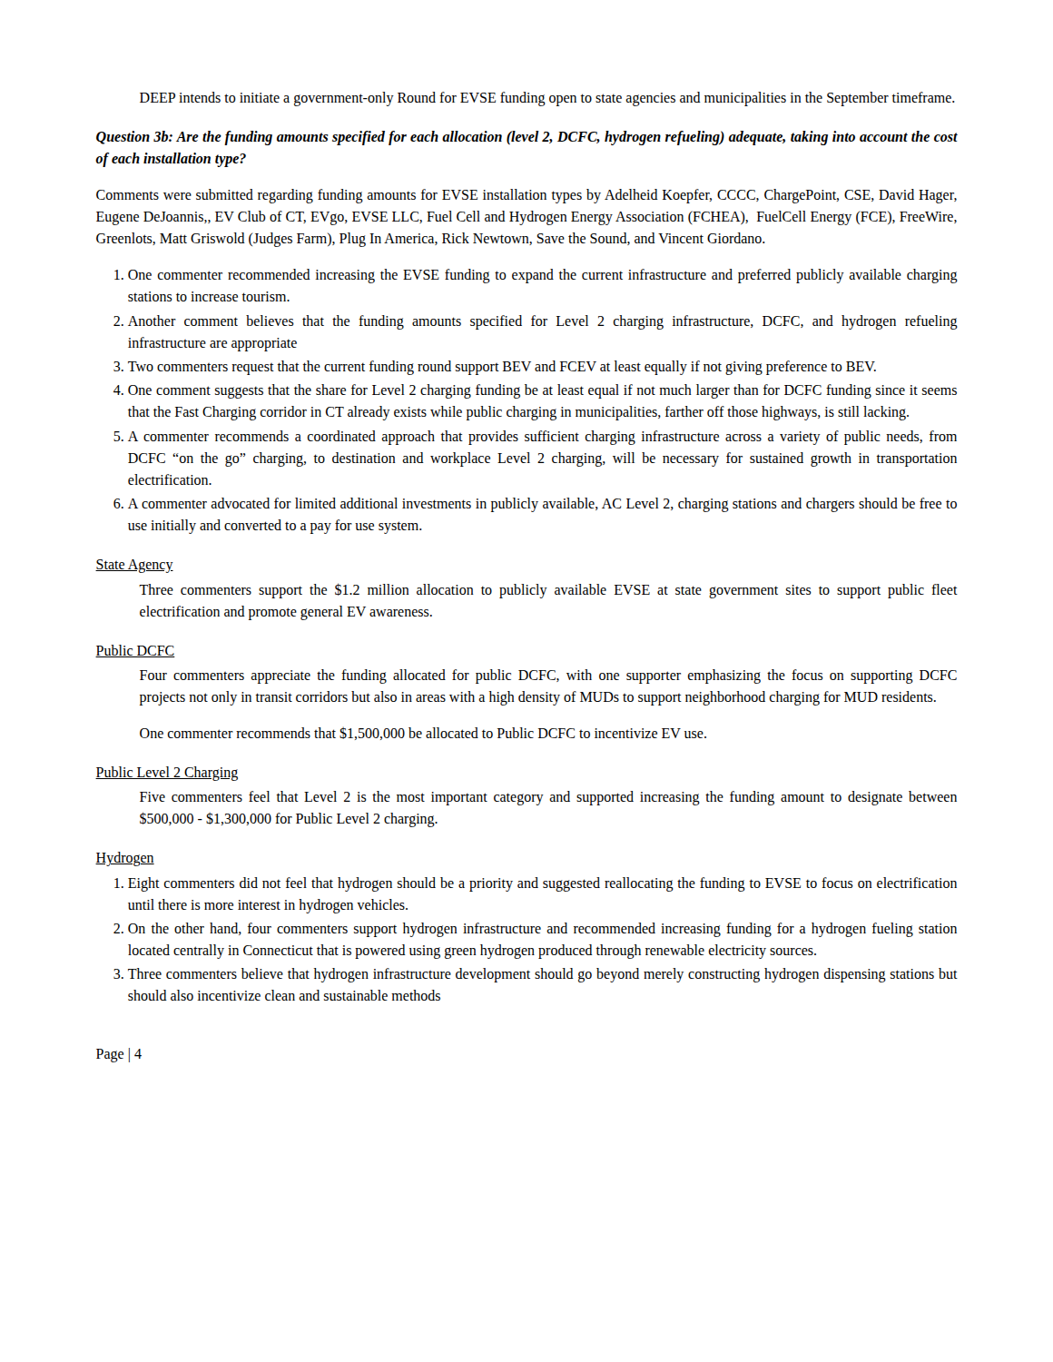DEEP intends to initiate a government-only Round for EVSE funding open to state agencies and municipalities in the September timeframe.
Question 3b: Are the funding amounts specified for each allocation (level 2, DCFC, hydrogen refueling) adequate, taking into account the cost of each installation type?
Comments were submitted regarding funding amounts for EVSE installation types by Adelheid Koepfer, CCCC, ChargePoint, CSE, David Hager, Eugene DeJoannis,, EV Club of CT, EVgo, EVSE LLC, Fuel Cell and Hydrogen Energy Association (FCHEA), FuelCell Energy (FCE), FreeWire, Greenlots, Matt Griswold (Judges Farm), Plug In America, Rick Newtown, Save the Sound, and Vincent Giordano.
One commenter recommended increasing the EVSE funding to expand the current infrastructure and preferred publicly available charging stations to increase tourism.
Another comment believes that the funding amounts specified for Level 2 charging infrastructure, DCFC, and hydrogen refueling infrastructure are appropriate
Two commenters request that the current funding round support BEV and FCEV at least equally if not giving preference to BEV.
One comment suggests that the share for Level 2 charging funding be at least equal if not much larger than for DCFC funding since it seems that the Fast Charging corridor in CT already exists while public charging in municipalities, farther off those highways, is still lacking.
A commenter recommends a coordinated approach that provides sufficient charging infrastructure across a variety of public needs, from DCFC “on the go” charging, to destination and workplace Level 2 charging, will be necessary for sustained growth in transportation electrification.
A commenter advocated for limited additional investments in publicly available, AC Level 2, charging stations and chargers should be free to use initially and converted to a pay for use system.
State Agency
Three commenters support the $1.2 million allocation to publicly available EVSE at state government sites to support public fleet electrification and promote general EV awareness.
Public DCFC
Four commenters appreciate the funding allocated for public DCFC, with one supporter emphasizing the focus on supporting DCFC projects not only in transit corridors but also in areas with a high density of MUDs to support neighborhood charging for MUD residents.
One commenter recommends that $1,500,000 be allocated to Public DCFC to incentivize EV use.
Public Level 2 Charging
Five commenters feel that Level 2 is the most important category and supported increasing the funding amount to designate between $500,000 - $1,300,000 for Public Level 2 charging.
Hydrogen
Eight commenters did not feel that hydrogen should be a priority and suggested reallocating the funding to EVSE to focus on electrification until there is more interest in hydrogen vehicles.
On the other hand, four commenters support hydrogen infrastructure and recommended increasing funding for a hydrogen fueling station located centrally in Connecticut that is powered using green hydrogen produced through renewable electricity sources.
Three commenters believe that hydrogen infrastructure development should go beyond merely constructing hydrogen dispensing stations but should also incentivize clean and sustainable methods
Page | 4